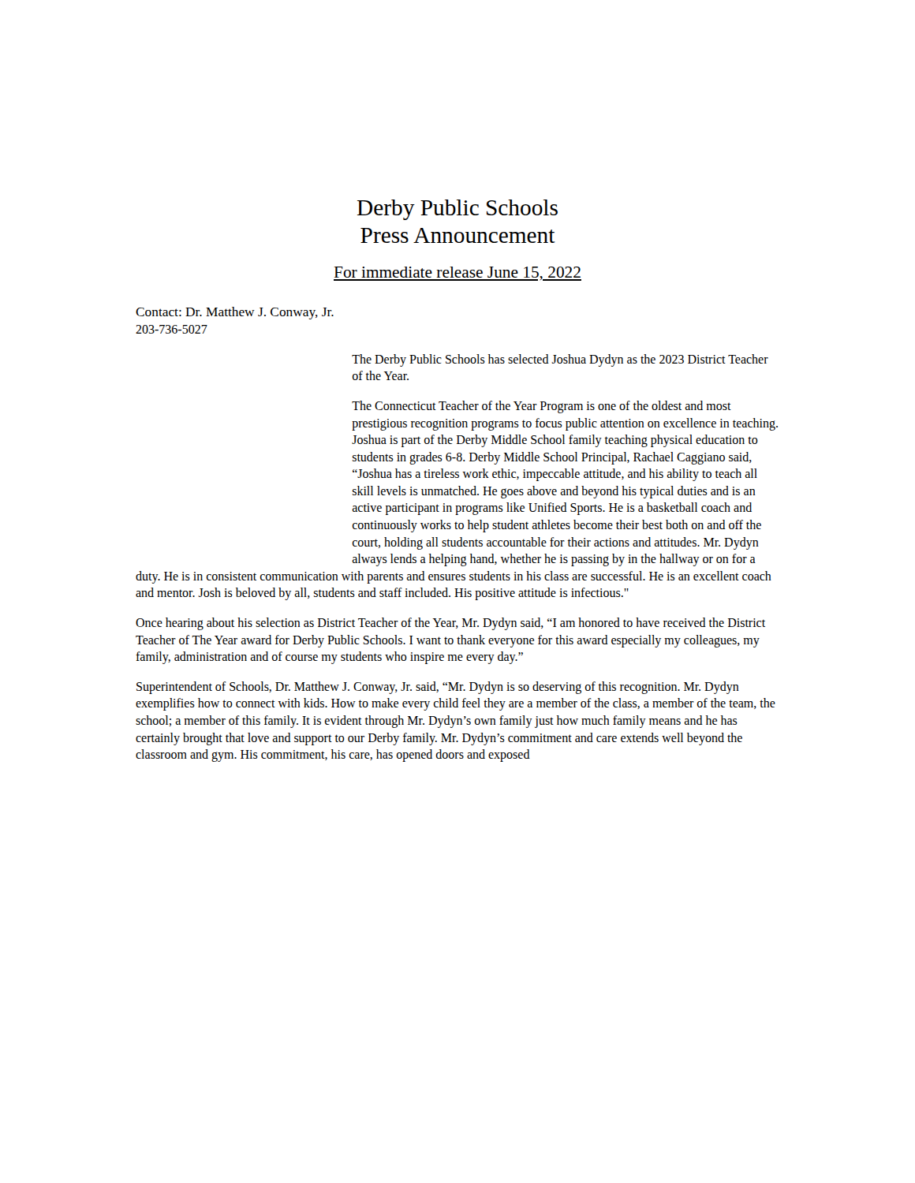Derby Public Schools
Press Announcement
For immediate release June 15, 2022
Contact: Dr. Matthew J. Conway, Jr.
203-736-5027
The Derby Public Schools has selected Joshua Dydyn as the 2023 District Teacher of the Year.
The Connecticut Teacher of the Year Program is one of the oldest and most prestigious recognition programs to focus public attention on excellence in teaching. Joshua is part of the Derby Middle School family teaching physical education to students in grades 6-8. Derby Middle School Principal, Rachael Caggiano said, “Joshua has a tireless work ethic, impeccable attitude, and his ability to teach all skill levels is unmatched. He goes above and beyond his typical duties and is an active participant in programs like Unified Sports. He is a basketball coach and continuously works to help student athletes become their best both on and off the court, holding all students accountable for their actions and attitudes. Mr. Dydyn always lends a helping hand, whether he is passing by in the hallway or on for a duty. He is in consistent communication with parents and ensures students in his class are successful. He is an excellent coach and mentor. Josh is beloved by all, students and staff included. His positive attitude is infectious."
Once hearing about his selection as District Teacher of the Year, Mr. Dydyn said, “I am honored to have received the District Teacher of The Year award for Derby Public Schools. I want to thank everyone for this award especially my colleagues, my family, administration and of course my students who inspire me every day.”
Superintendent of Schools, Dr. Matthew J. Conway, Jr. said, “Mr. Dydyn is so deserving of this recognition. Mr. Dydyn exemplifies how to connect with kids. How to make every child feel they are a member of the class, a member of the team, the school; a member of this family. It is evident through Mr. Dydyn’s own family just how much family means and he has certainly brought that love and support to our Derby family. Mr. Dydyn’s commitment and care extends well beyond the classroom and gym. His commitment, his care, has opened doors and exposed